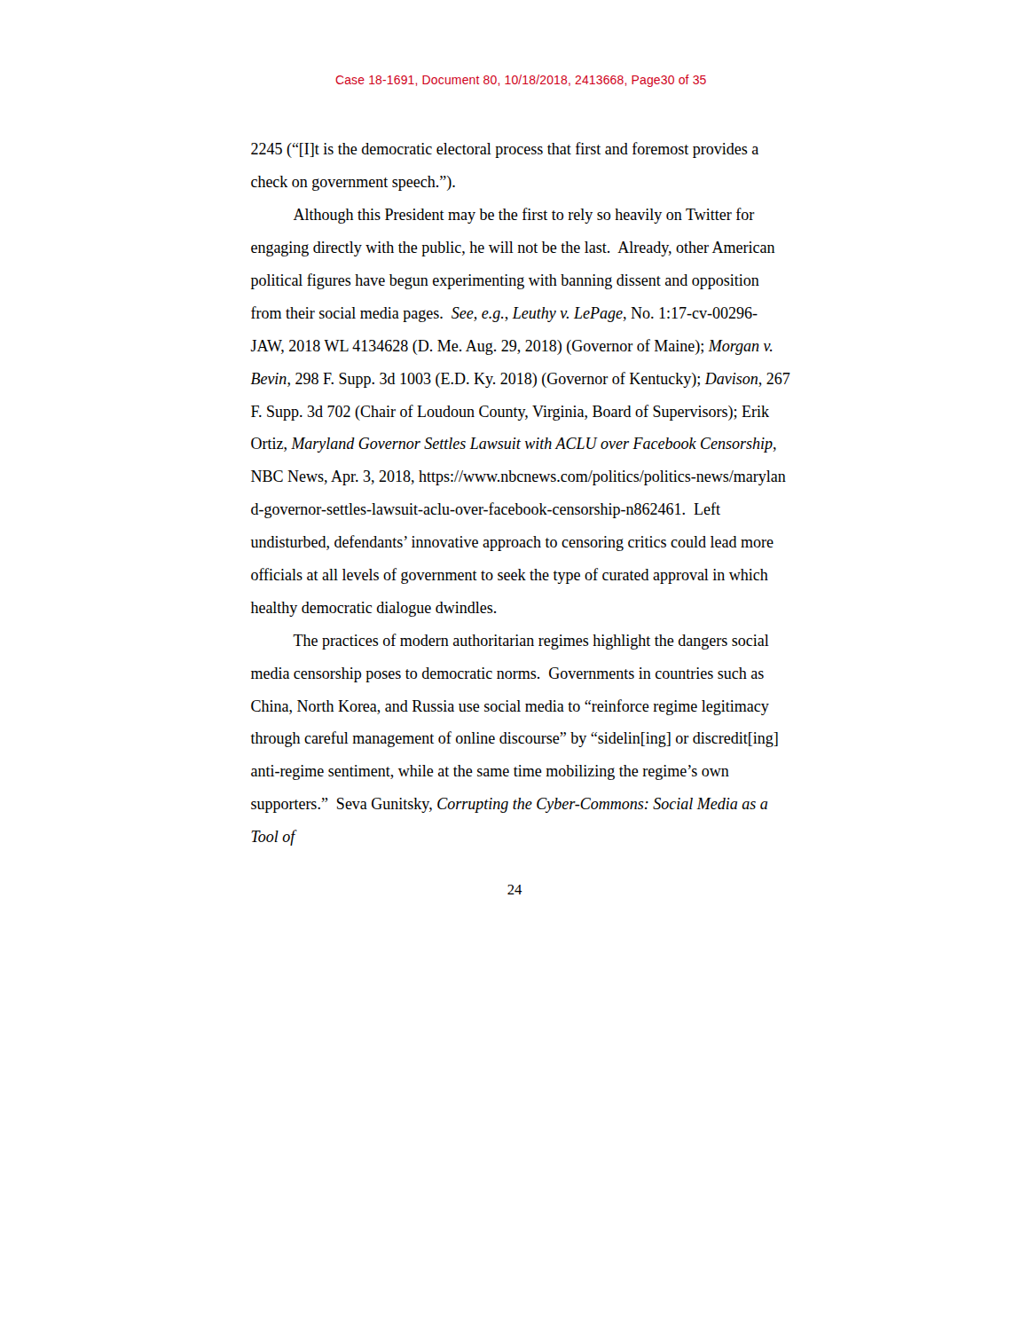Case 18-1691, Document 80, 10/18/2018, 2413668, Page30 of 35
2245 (“[I]t is the democratic electoral process that first and foremost provides a check on government speech.”).
Although this President may be the first to rely so heavily on Twitter for engaging directly with the public, he will not be the last. Already, other American political figures have begun experimenting with banning dissent and opposition from their social media pages. See, e.g., Leuthy v. LePage, No. 1:17-cv-00296-JAW, 2018 WL 4134628 (D. Me. Aug. 29, 2018) (Governor of Maine); Morgan v. Bevin, 298 F. Supp. 3d 1003 (E.D. Ky. 2018) (Governor of Kentucky); Davison, 267 F. Supp. 3d 702 (Chair of Loudoun County, Virginia, Board of Supervisors); Erik Ortiz, Maryland Governor Settles Lawsuit with ACLU over Facebook Censorship, NBC News, Apr. 3, 2018, https://www.nbcnews.com/politics/politics-news/maryland-governor-settles-lawsuit-aclu-over-facebook-censorship-n862461. Left undisturbed, defendants’ innovative approach to censoring critics could lead more officials at all levels of government to seek the type of curated approval in which healthy democratic dialogue dwindles.
The practices of modern authoritarian regimes highlight the dangers social media censorship poses to democratic norms. Governments in countries such as China, North Korea, and Russia use social media to “reinforce regime legitimacy through careful management of online discourse” by “sidelin[ing] or discredit[ing] anti-regime sentiment, while at the same time mobilizing the regime’s own supporters.” Seva Gunitsky, Corrupting the Cyber-Commons: Social Media as a Tool of
24